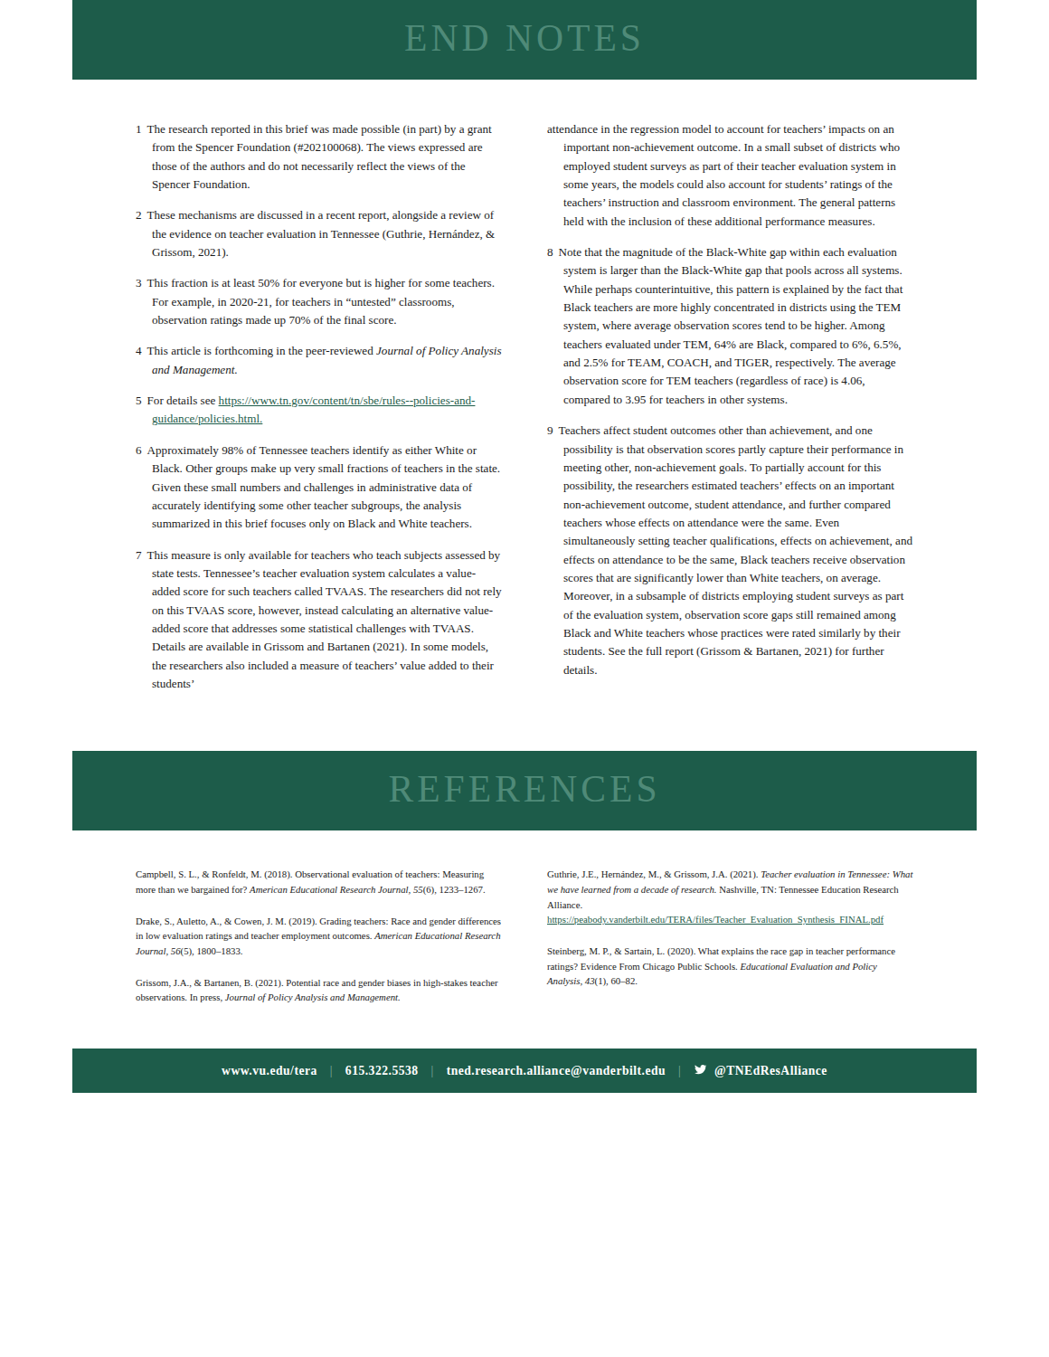END NOTES
1 The research reported in this brief was made possible (in part) by a grant from the Spencer Foundation (#202100068). The views expressed are those of the authors and do not necessarily reflect the views of the Spencer Foundation.
2 These mechanisms are discussed in a recent report, alongside a review of the evidence on teacher evaluation in Tennessee (Guthrie, Hernández, & Grissom, 2021).
3 This fraction is at least 50% for everyone but is higher for some teachers. For example, in 2020-21, for teachers in “untested” classrooms, observation ratings made up 70% of the final score.
4 This article is forthcoming in the peer-reviewed Journal of Policy Analysis and Management.
5 For details see https://www.tn.gov/content/tn/sbe/rules--policies-and-guidance/policies.html.
6 Approximately 98% of Tennessee teachers identify as either White or Black. Other groups make up very small fractions of teachers in the state. Given these small numbers and challenges in administrative data of accurately identifying some other teacher subgroups, the analysis summarized in this brief focuses only on Black and White teachers.
7 This measure is only available for teachers who teach subjects assessed by state tests. Tennessee’s teacher evaluation system calculates a value-added score for such teachers called TVAAS. The researchers did not rely on this TVAAS score, however, instead calculating an alternative value-added score that addresses some statistical challenges with TVAAS. Details are available in Grissom and Bartanen (2021). In some models, the researchers also included a measure of teachers’ value added to their students’
attendance in the regression model to account for teachers’ impacts on an important non-achievement outcome. In a small subset of districts who employed student surveys as part of their teacher evaluation system in some years, the models could also account for students’ ratings of the teachers’ instruction and classroom environment. The general patterns held with the inclusion of these additional performance measures.
8 Note that the magnitude of the Black-White gap within each evaluation system is larger than the Black-White gap that pools across all systems. While perhaps counterintuitive, this pattern is explained by the fact that Black teachers are more highly concentrated in districts using the TEM system, where average observation scores tend to be higher. Among teachers evaluated under TEM, 64% are Black, compared to 6%, 6.5%, and 2.5% for TEAM, COACH, and TIGER, respectively. The average observation score for TEM teachers (regardless of race) is 4.06, compared to 3.95 for teachers in other systems.
9 Teachers affect student outcomes other than achievement, and one possibility is that observation scores partly capture their performance in meeting other, non-achievement goals. To partially account for this possibility, the researchers estimated teachers’ effects on an important non-achievement outcome, student attendance, and further compared teachers whose effects on attendance were the same. Even simultaneously setting teacher qualifications, effects on achievement, and effects on attendance to be the same, Black teachers receive observation scores that are significantly lower than White teachers, on average. Moreover, in a subsample of districts employing student surveys as part of the evaluation system, observation score gaps still remained among Black and White teachers whose practices were rated similarly by their students. See the full report (Grissom & Bartanen, 2021) for further details.
REFERENCES
Campbell, S. L., & Ronfeldt, M. (2018). Observational evaluation of teachers: Measuring more than we bargained for? American Educational Research Journal, 55(6), 1233–1267.
Drake, S., Auletto, A., & Cowen, J. M. (2019). Grading teachers: Race and gender differences in low evaluation ratings and teacher employment outcomes. American Educational Research Journal, 56(5), 1800–1833.
Grissom, J.A., & Bartanen, B. (2021). Potential race and gender biases in high-stakes teacher observations. In press, Journal of Policy Analysis and Management.
Guthrie, J.E., Hernández, M., & Grissom, J.A. (2021). Teacher evaluation in Tennessee: What we have learned from a decade of research. Nashville, TN: Tennessee Education Research Alliance. https://peabody.vanderbilt.edu/TERA/files/Teacher_Evaluation_Synthesis_FINAL.pdf
Steinberg, M. P., & Sartain, L. (2020). What explains the race gap in teacher performance ratings? Evidence From Chicago Public Schools. Educational Evaluation and Policy Analysis, 43(1), 60–82.
www.vu.edu/tera | 615.322.5538 | tned.research.alliance@vanderbilt.edu | @TNEdResAlliance